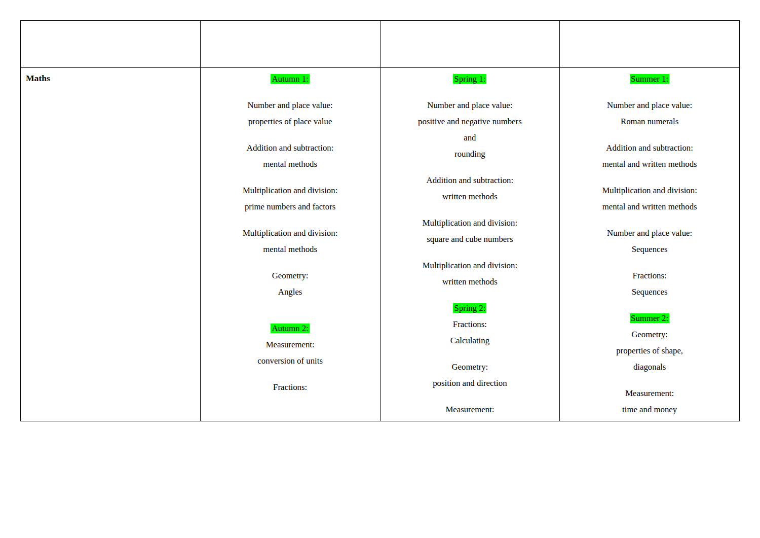| Maths | Autumn 1: Number and place value: properties of place value Addition and subtraction: mental methods Multiplication and division: prime numbers and factors Multiplication and division: mental methods Geometry: Angles Autumn 2: Measurement: conversion of units Fractions: | Spring 1: Number and place value: positive and negative numbers and rounding Addition and subtraction: written methods Multiplication and division: square and cube numbers Multiplication and division: written methods Spring 2: Fractions: Calculating Geometry: position and direction Measurement: | Summer 1: Number and place value: Roman numerals Addition and subtraction: mental and written methods Multiplication and division: mental and written methods Number and place value: Sequences Fractions: Sequences Summer 2: Geometry: properties of shape, diagonals Measurement: time and money |